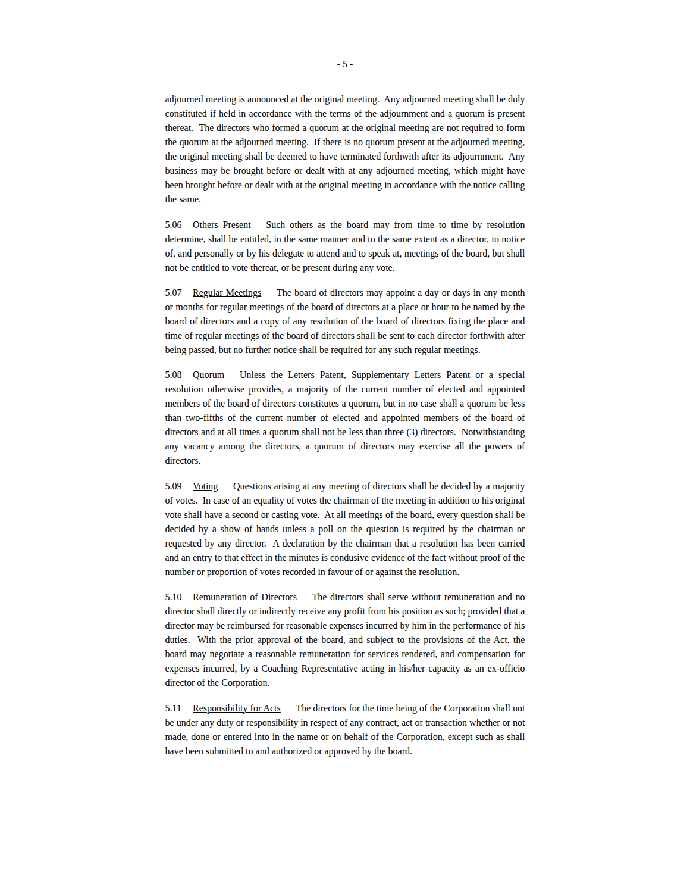- 5 -
adjourned meeting is announced at the original meeting. Any adjourned meeting shall be duly constituted if held in accordance with the terms of the adjournment and a quorum is present thereat. The directors who formed a quorum at the original meeting are not required to form the quorum at the adjourned meeting. If there is no quorum present at the adjourned meeting, the original meeting shall be deemed to have terminated forthwith after its adjournment. Any business may be brought before or dealt with at any adjourned meeting, which might have been brought before or dealt with at the original meeting in accordance with the notice calling the same.
5.06 Others Present Such others as the board may from time to time by resolution determine, shall be entitled, in the same manner and to the same extent as a director, to notice of, and personally or by his delegate to attend and to speak at, meetings of the board, but shall not be entitled to vote thereat, or be present during any vote.
5.07 Regular Meetings The board of directors may appoint a day or days in any month or months for regular meetings of the board of directors at a place or hour to be named by the board of directors and a copy of any resolution of the board of directors fixing the place and time of regular meetings of the board of directors shall be sent to each director forthwith after being passed, but no further notice shall be required for any such regular meetings.
5.08 Quorum Unless the Letters Patent, Supplementary Letters Patent or a special resolution otherwise provides, a majority of the current number of elected and appointed members of the board of directors constitutes a quorum, but in no case shall a quorum be less than two-fifths of the current number of elected and appointed members of the board of directors and at all times a quorum shall not be less than three (3) directors. Notwithstanding any vacancy among the directors, a quorum of directors may exercise all the powers of directors.
5.09 Voting Questions arising at any meeting of directors shall be decided by a majority of votes. In case of an equality of votes the chairman of the meeting in addition to his original vote shall have a second or casting vote. At all meetings of the board, every question shall be decided by a show of hands unless a poll on the question is required by the chairman or requested by any director. A declaration by the chairman that a resolution has been carried and an entry to that effect in the minutes is condusive evidence of the fact without proof of the number or proportion of votes recorded in favour of or against the resolution.
5.10 Remuneration of Directors The directors shall serve without remuneration and no director shall directly or indirectly receive any profit from his position as such; provided that a director may be reimbursed for reasonable expenses incurred by him in the performance of his duties. With the prior approval of the board, and subject to the provisions of the Act, the board may negotiate a reasonable remuneration for services rendered, and compensation for expenses incurred, by a Coaching Representative acting in his/her capacity as an ex-officio director of the Corporation.
5.11 Responsibility for Acts The directors for the time being of the Corporation shall not be under any duty or responsibility in respect of any contract, act or transaction whether or not made, done or entered into in the name or on behalf of the Corporation, except such as shall have been submitted to and authorized or approved by the board.